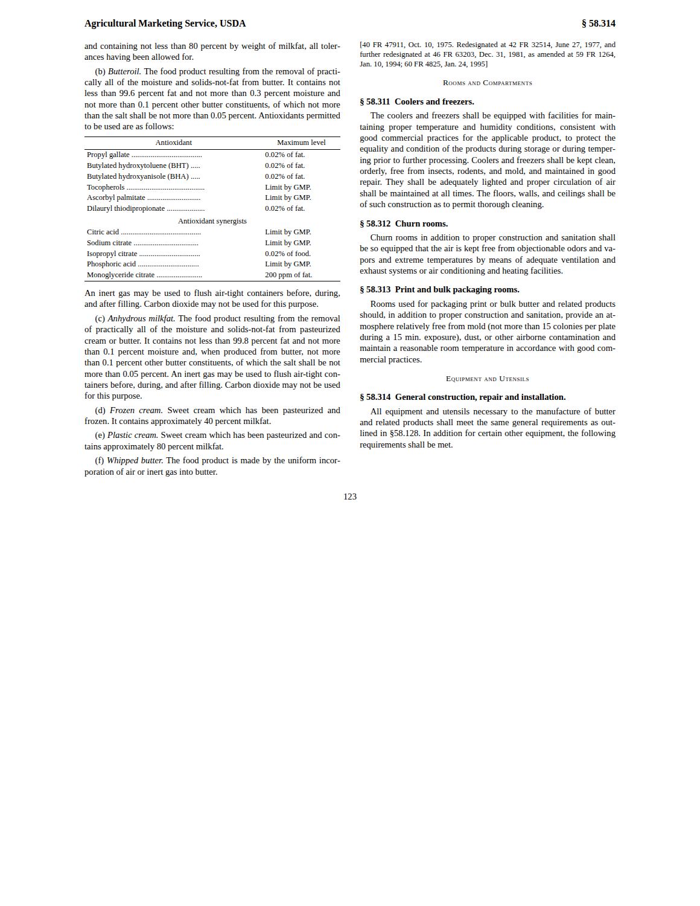Agricultural Marketing Service, USDA
§ 58.314
and containing not less than 80 percent by weight of milkfat, all tolerances having been allowed for.
(b) Butteroil. The food product resulting from the removal of practically all of the moisture and solids-not-fat from butter. It contains not less than 99.6 percent fat and not more than 0.3 percent moisture and not more than 0.1 percent other butter constituents, of which not more than the salt shall be not more than 0.05 percent. Antioxidants permitted to be used are as follows:
| Antioxidant | Maximum level |
| --- | --- |
| Propyl gallate ..................................... | 0.02% of fat. |
| Butylated hydroxytoluene (BHT) ..... | 0.02% of fat. |
| Butylated hydroxyanisole (BHA) ..... | 0.02% of fat. |
| Tocopherols ......................................... | Limit by GMP. |
| Ascorbyl palmitate ............................ | Limit by GMP. |
| Dilauryl thiodipropionate .................... | 0.02% of fat. |
| Antioxidant synergists |
| Citric acid .......................................... | Limit by GMP. |
| Sodium citrate .................................. | Limit by GMP. |
| Isopropyl citrate ................................ | 0.02% of food. |
| Phosphoric acid ................................ | Limit by GMP. |
| Monoglyceride citrate ........................ | 200 ppm of fat. |
An inert gas may be used to flush air-tight containers before, during, and after filling. Carbon dioxide may not be used for this purpose.
(c) Anhydrous milkfat. The food product resulting from the removal of practically all of the moisture and solids-not-fat from pasteurized cream or butter. It contains not less than 99.8 percent fat and not more than 0.1 percent moisture and, when produced from butter, not more than 0.1 percent other butter constituents, of which the salt shall be not more than 0.05 percent. An inert gas may be used to flush air-tight containers before, during, and after filling. Carbon dioxide may not be used for this purpose.
(d) Frozen cream. Sweet cream which has been pasteurized and frozen. It contains approximately 40 percent milkfat.
(e) Plastic cream. Sweet cream which has been pasteurized and contains approximately 80 percent milkfat.
(f) Whipped butter. The food product is made by the uniform incorporation of air or inert gas into butter.
[40 FR 47911, Oct. 10, 1975. Redesignated at 42 FR 32514, June 27, 1977, and further redesignated at 46 FR 63203, Dec. 31, 1981, as amended at 59 FR 1264, Jan. 10, 1994; 60 FR 4825, Jan. 24, 1995]
Rooms and Compartments
§ 58.311 Coolers and freezers.
The coolers and freezers shall be equipped with facilities for maintaining proper temperature and humidity conditions, consistent with good commercial practices for the applicable product, to protect the equality and condition of the products during storage or during tempering prior to further processing. Coolers and freezers shall be kept clean, orderly, free from insects, rodents, and mold, and maintained in good repair. They shall be adequately lighted and proper circulation of air shall be maintained at all times. The floors, walls, and ceilings shall be of such construction as to permit thorough cleaning.
§ 58.312 Churn rooms.
Churn rooms in addition to proper construction and sanitation shall be so equipped that the air is kept free from objectionable odors and vapors and extreme temperatures by means of adequate ventilation and exhaust systems or air conditioning and heating facilities.
§ 58.313 Print and bulk packaging rooms.
Rooms used for packaging print or bulk butter and related products should, in addition to proper construction and sanitation, provide an atmosphere relatively free from mold (not more than 15 colonies per plate during a 15 min. exposure), dust, or other airborne contamination and maintain a reasonable room temperature in accordance with good commercial practices.
Equipment and Utensils
§ 58.314 General construction, repair and installation.
All equipment and utensils necessary to the manufacture of butter and related products shall meet the same general requirements as outlined in §58.128. In addition for certain other equipment, the following requirements shall be met.
123